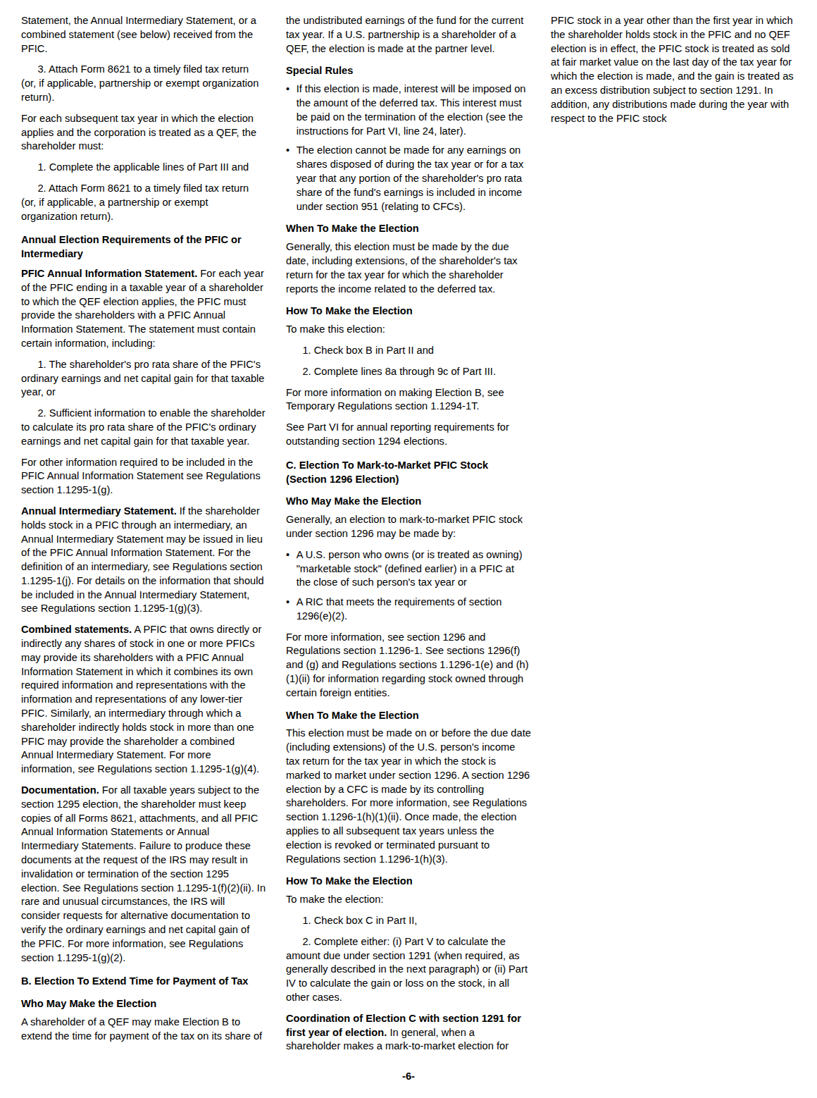Statement, the Annual Intermediary Statement, or a combined statement (see below) received from the PFIC.
3. Attach Form 8621 to a timely filed tax return (or, if applicable, partnership or exempt organization return).
For each subsequent tax year in which the election applies and the corporation is treated as a QEF, the shareholder must:
1. Complete the applicable lines of Part III and
2. Attach Form 8621 to a timely filed tax return (or, if applicable, a partnership or exempt organization return).
Annual Election Requirements of the PFIC or Intermediary
PFIC Annual Information Statement. For each year of the PFIC ending in a taxable year of a shareholder to which the QEF election applies, the PFIC must provide the shareholders with a PFIC Annual Information Statement. The statement must contain certain information, including:
1. The shareholder's pro rata share of the PFIC's ordinary earnings and net capital gain for that taxable year, or
2. Sufficient information to enable the shareholder to calculate its pro rata share of the PFIC's ordinary earnings and net capital gain for that taxable year.
For other information required to be included in the PFIC Annual Information Statement see Regulations section 1.1295-1(g).
Annual Intermediary Statement. If the shareholder holds stock in a PFIC through an intermediary, an Annual Intermediary Statement may be issued in lieu of the PFIC Annual Information Statement. For the definition of an intermediary, see Regulations section 1.1295-1(j). For details on the information that should be included in the Annual Intermediary Statement, see Regulations section 1.1295-1(g)(3).
Combined statements. A PFIC that owns directly or indirectly any shares of stock in one or more PFICs may provide its shareholders with a PFIC Annual Information Statement in which it combines its own required information and representations with the information and representations of any lower-tier PFIC. Similarly, an intermediary through which a shareholder indirectly holds stock in more than one PFIC may provide the shareholder a combined Annual Intermediary Statement. For more information, see Regulations section 1.1295-1(g)(4).
Documentation. For all taxable years subject to the section 1295 election, the shareholder must keep copies of all Forms 8621, attachments, and all PFIC Annual Information Statements or Annual Intermediary Statements. Failure to produce these documents at the request of the IRS may result in invalidation or termination of the section 1295 election. See Regulations section 1.1295-1(f)(2)(ii). In rare and unusual circumstances, the IRS will consider requests for alternative documentation to verify the ordinary earnings and net capital gain of the PFIC. For more information, see Regulations section 1.1295-1(g)(2).
B. Election To Extend Time for Payment of Tax
Who May Make the Election
A shareholder of a QEF may make Election B to extend the time for payment of the tax on its share of the undistributed earnings of the fund for the current tax year. If a U.S. partnership is a shareholder of a QEF, the election is made at the partner level.
Special Rules
If this election is made, interest will be imposed on the amount of the deferred tax. This interest must be paid on the termination of the election (see the instructions for Part VI, line 24, later).
The election cannot be made for any earnings on shares disposed of during the tax year or for a tax year that any portion of the shareholder's pro rata share of the fund's earnings is included in income under section 951 (relating to CFCs).
When To Make the Election
Generally, this election must be made by the due date, including extensions, of the shareholder's tax return for the tax year for which the shareholder reports the income related to the deferred tax.
How To Make the Election
To make this election:
1. Check box B in Part II and
2. Complete lines 8a through 9c of Part III.
For more information on making Election B, see Temporary Regulations section 1.1294-1T.
See Part VI for annual reporting requirements for outstanding section 1294 elections.
C. Election To Mark-to-Market PFIC Stock (Section 1296 Election)
Who May Make the Election
Generally, an election to mark-to-market PFIC stock under section 1296 may be made by:
A U.S. person who owns (or is treated as owning) "marketable stock" (defined earlier) in a PFIC at the close of such person's tax year or
A RIC that meets the requirements of section 1296(e)(2).
For more information, see section 1296 and Regulations section 1.1296-1. See sections 1296(f) and (g) and Regulations sections 1.1296-1(e) and (h)(1)(ii) for information regarding stock owned through certain foreign entities.
When To Make the Election
This election must be made on or before the due date (including extensions) of the U.S. person's income tax return for the tax year in which the stock is marked to market under section 1296. A section 1296 election by a CFC is made by its controlling shareholders. For more information, see Regulations section 1.1296-1(h)(1)(ii). Once made, the election applies to all subsequent tax years unless the election is revoked or terminated pursuant to Regulations section 1.1296-1(h)(3).
How To Make the Election
To make the election:
1. Check box C in Part II,
2. Complete either: (i) Part V to calculate the amount due under section 1291 (when required, as generally described in the next paragraph) or (ii) Part IV to calculate the gain or loss on the stock, in all other cases.
Coordination of Election C with section 1291 for first year of election. In general, when a shareholder makes a mark-to-market election for PFIC stock in a year other than the first year in which the shareholder holds stock in the PFIC and no QEF election is in effect, the PFIC stock is treated as sold at fair market value on the last day of the tax year for which the election is made, and the gain is treated as an excess distribution subject to section 1291. In addition, any distributions made during the year with respect to the PFIC stock
-6-